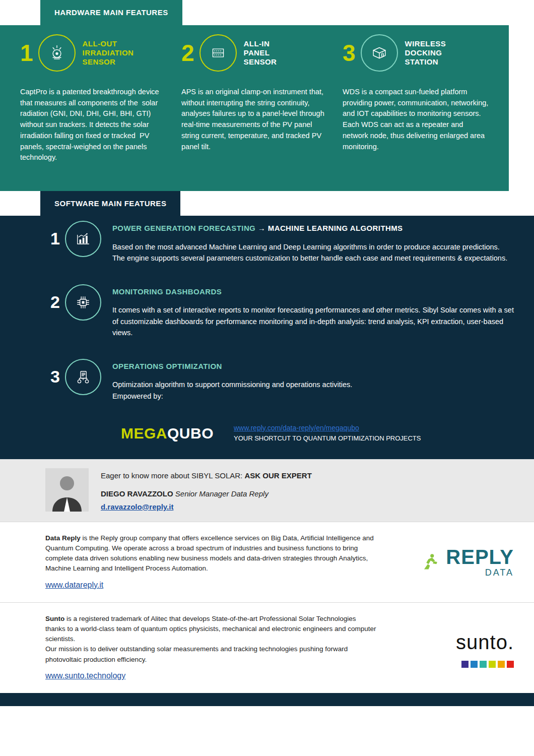HARDWARE MAIN FEATURES
1 ALL-OUT
IRRADIATION
SENSOR
CaptPro is a patented breakthrough device that measures all components of the solar radiation (GNI, DNI, DHI, GHI, BHI, GTI) without sun trackers. It detects the solar irradiation falling on fixed or tracked PV panels, spectral-weighed on the panels technology.
2 ALL-IN
PANEL
SENSOR
APS is an original clamp-on instrument that, without interrupting the string continuity, analyses failures up to a panel-level through real-time measurements of the PV panel string current, temperature, and tracked PV panel tilt.
3 WIRELESS
DOCKING
STATION
WDS is a compact sun-fueled platform providing power, communication, networking, and IOT capabilities to monitoring sensors.
Each WDS can act as a repeater and network node, thus delivering enlarged area monitoring.
SOFTWARE MAIN FEATURES
1
POWER GENERATION FORECASTING → MACHINE LEARNING ALGORITHMS
Based on the most advanced Machine Learning and Deep Learning algorithms in order to produce accurate predictions. The engine supports several parameters customization to better handle each case and meet requirements & expectations.
2
MONITORING DASHBOARDS
It comes with a set of interactive reports to monitor forecasting performances and other metrics. Sibyl Solar comes with a set of customizable dashboards for performance monitoring and in-depth analysis: trend analysis, KPI extraction, user-based views.
3
OPERATIONS OPTIMIZATION
Optimization algorithm to support commissioning and operations activities.
Empowered by:
MEGA QUBO
www.reply.com/data-reply/en/megaqubo YOUR SHORTCUT TO QUANTUM OPTIMIZATION PROJECTS
Eager to know more about SIBYL SOLAR: ASK OUR EXPERT
DIEGO RAVAZZOLO Senior Manager Data Reply
d.ravazzolo@reply.it
Data Reply is the Reply group company that offers excellence services on Big Data, Artificial Intelligence and Quantum Computing. We operate across a broad spectrum of industries and business functions to bring complete data driven solutions enabling new business models and data-driven strategies through Analytics, Machine Learning and Intelligent Process Automation.
www.datareply.it
REPLY DATA
Sunto is a registered trademark of Alitec that develops State-of-the-art Professional Solar Technologies thanks to a world-class team of quantum optics physicists, mechanical and electronic engineers and computer scientists.
Our mission is to deliver outstanding solar measurements and tracking technologies pushing forward photovoltaic production efficiency.
www.sunto.technology
sunto.